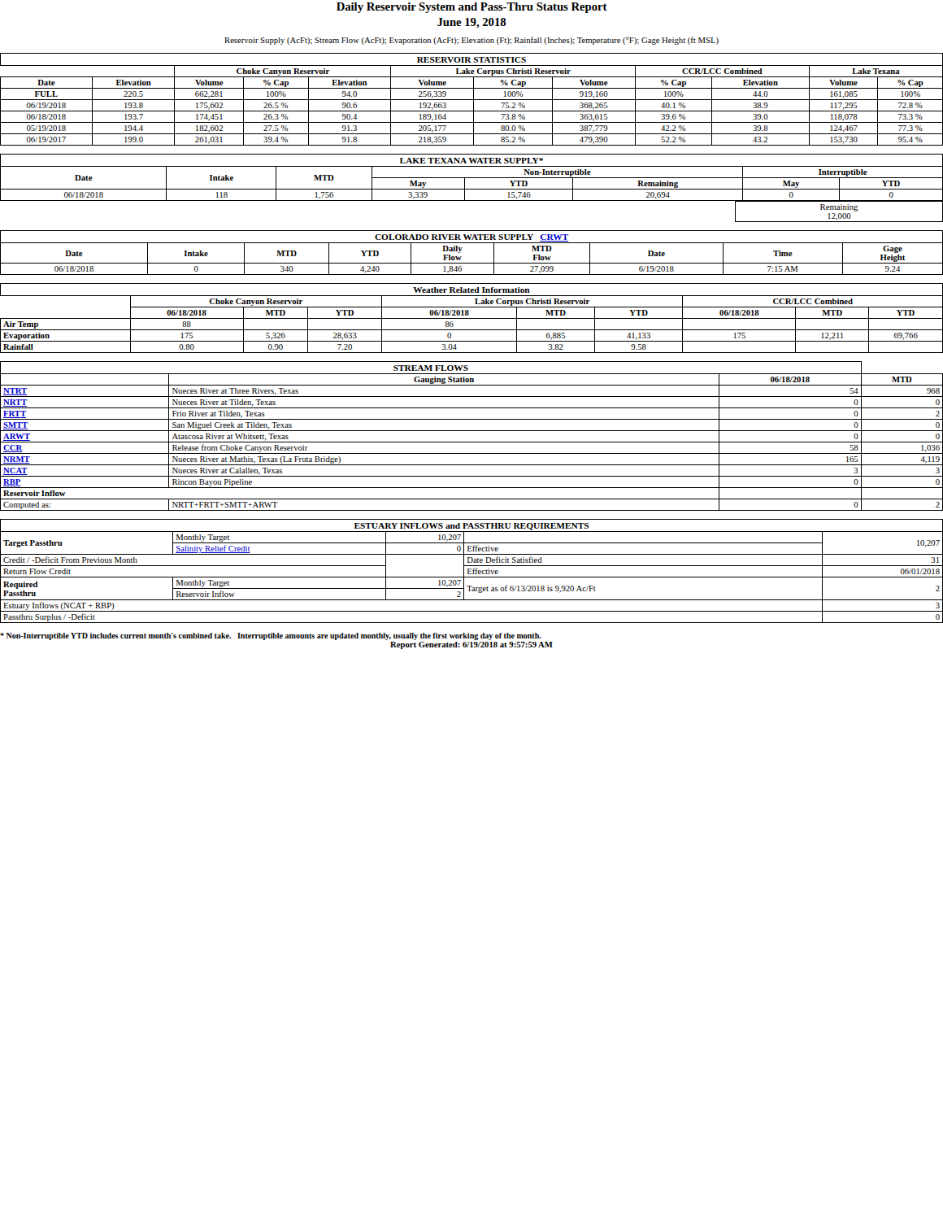Daily Reservoir System and Pass-Thru Status Report
June 19, 2018
Reservoir Supply (AcFt); Stream Flow (AcFt); Evaporation (AcFt); Elevation (Ft); Rainfall (Inches); Temperature (°F); Gage Height (ft MSL)
| RESERVOIR STATISTICS |
| | Choke Canyon Reservoir | Lake Corpus Christi Reservoir | CCR/LCC Combined | Lake Texana |
| Date | Elevation | Volume | % Cap | Elevation | Volume | % Cap | Volume | % Cap | Elevation | Volume | % Cap |
| FULL | 220.5 | 662,281 | 100% | 94.0 | 256,339 | 100% | 919,160 | 100% | 44.0 | 161,085 | 100% |
| 06/19/2018 | 193.8 | 175,602 | 26.5 % | 90.6 | 192,663 | 75.2 % | 368,265 | 40.1 % | 38.9 | 117,295 | 72.8 % |
| 06/18/2018 | 193.7 | 174,451 | 26.3 % | 90.4 | 189,164 | 73.8 % | 363,615 | 39.6 % | 39.0 | 118,078 | 73.3 % |
| 05/19/2018 | 194.4 | 182,602 | 27.5 % | 91.3 | 205,177 | 80.0 % | 387,779 | 42.2 % | 39.8 | 124,467 | 77.3 % |
| 06/19/2017 | 199.0 | 261,031 | 39.4 % | 91.8 | 218,359 | 85.2 % | 479,390 | 52.2 % | 43.2 | 153,730 | 95.4 % |
| LAKE TEXANA WATER SUPPLY* |
| Date | Intake | MTD | Non-Interruptible | Interruptible |
| May | YTD | Remaining | May | YTD |
| 06/18/2018 | 118 | 1,756 | 3,339 | 15,746 | 20,694 | 0 | 0 |
| | Remaining 12,000 |
| COLORADO RIVER WATER SUPPLY CRWT |
| Date | Intake | MTD | YTD | Daily Flow | MTD Flow | Date | Time | Gage Height |
| 06/18/2018 | 0 | 340 | 4,240 | 1,846 | 27,099 | 6/19/2018 | 7:15 AM | 9.24 |
| Weather Related Information |
| | Choke Canyon Reservoir | Lake Corpus Christi Reservoir | CCR/LCC Combined |
| | 06/18/2018 | MTD | YTD | 06/18/2018 | MTD | YTD | 06/18/2018 | MTD | YTD |
| Air Temp | 88 | | | 86 | | | | | |
| Evaporation | 175 | 5,326 | 28,633 | 0 | 6,885 | 41,133 | 175 | 12,211 | 69,766 |
| Rainfall | 0.80 | 0.90 | 7.20 | 3.04 | 3.82 | 9.58 | | | |
| STREAM FLOWS |
| | Gauging Station | 06/18/2018 | MTD |
| NTRT | Nueces River at Three Rivers, Texas | 54 | 968 |
| NRTT | Nueces River at Tilden, Texas | 0 | 0 |
| FRTT | Frio River at Tilden, Texas | 0 | 2 |
| SMTT | San Miguel Creek at Tilden, Texas | 0 | 0 |
| ARWT | Atascosa River at Whitsett, Texas | 0 | 0 |
| CCR | Release from Choke Canyon Reservoir | 58 | 1,036 |
| NRMT | Nueces River at Mathis, Texas (La Fruta Bridge) | 165 | 4,119 |
| NCAT | Nueces River at Calallen, Texas | 3 | 3 |
| RBP | Rincon Bayou Pipeline | 0 | 0 |
| Reservoir Inflow | | |
| Computed as: | NRTT+FRTT+SMTT+ARWT | 0 | 2 |
| ESTUARY INFLOWS and PASSTHRU REQUIREMENTS |
| Target Passthru | Monthly Target | 10,207 | | 10,207 |
| Salinity Relief Credit | 0 | Effective |
| Credit / -Deficit From Previous Month | | Date Deficit Satisfied | 31 |
| Return Flow Credit | | Effective | 06/01/2018 |
| Required Passthru | Monthly Target | 10,207 | Target as of 6/13/2018 is 9,920 Ac/Ft | 2 |
| Reservoir Inflow | 2 |
| Estuary Inflows (NCAT + RBP) | 3 |
| Passthru Surplus / -Deficit | 0 |
* Non-Interruptible YTD includes current month's combined take. Interruptible amounts are updated monthly, usually the first working day of the month.
Report Generated: 6/19/2018 at 9:57:59 AM